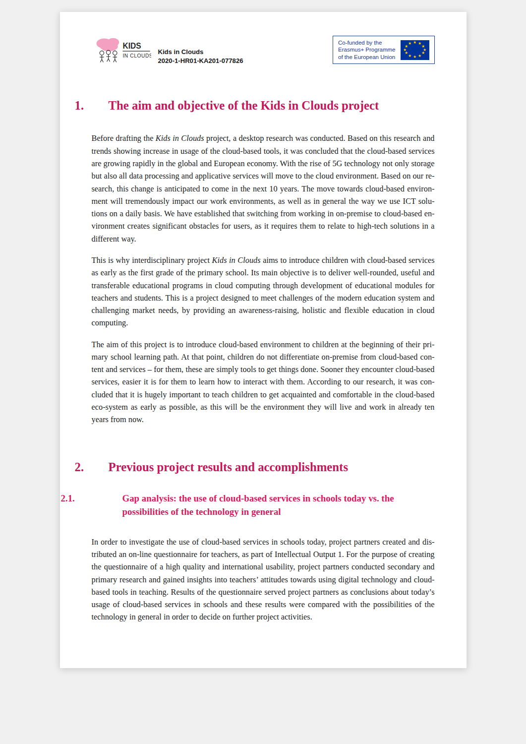KIDS IN CLOUDS
Kids in Clouds
2020-1-HR01-KA201-077826
Co-funded by the
Erasmus+ Programme
of the European Union
★ ★ ★ ★ ★ ★ ★ ★ ★ ★ ★ ★
1. The aim and objective of the Kids in Clouds project
Before drafting the Kids in Clouds project, a desktop research was conducted. Based on this research and trends showing increase in usage of the cloud-based tools, it was concluded that the cloud-based services are growing rapidly in the global and European economy. With the rise of 5G technology not only storage but also all data processing and applicative services will move to the cloud environment. Based on our research, this change is anticipated to come in the next 10 years. The move towards cloud-based environment will tremendously impact our work environments, as well as in general the way we use ICT solutions on a daily basis. We have established that switching from working in on-premise to cloud-based environment creates significant obstacles for users, as it requires them to relate to high-tech solutions in a different way.
This is why interdisciplinary project Kids in Clouds aims to introduce children with cloud-based services as early as the first grade of the primary school. Its main objective is to deliver well-rounded, useful and transferable educational programs in cloud computing through development of educational modules for teachers and students. This is a project designed to meet challenges of the modern education system and challenging market needs, by providing an awareness-raising, holistic and flexible education in cloud computing.
The aim of this project is to introduce cloud-based environment to children at the beginning of their primary school learning path. At that point, children do not differentiate on-premise from cloud-based content and services – for them, these are simply tools to get things done. Sooner they encounter cloud-based services, easier it is for them to learn how to interact with them. According to our research, it was concluded that it is hugely important to teach children to get acquainted and comfortable in the cloud-based eco-system as early as possible, as this will be the environment they will live and work in already ten years from now.
2. Previous project results and accomplishments
2.1. Gap analysis: the use of cloud-based services in schools today vs. the possibilities of the technology in general
In order to investigate the use of cloud-based services in schools today, project partners created and distributed an on-line questionnaire for teachers, as part of Intellectual Output 1. For the purpose of creating the questionnaire of a high quality and international usability, project partners conducted secondary and primary research and gained insights into teachers’ attitudes towards using digital technology and cloud-based tools in teaching. Results of the questionnaire served project partners as conclusions about today’s usage of cloud-based services in schools and these results were compared with the possibilities of the technology in general in order to decide on further project activities.